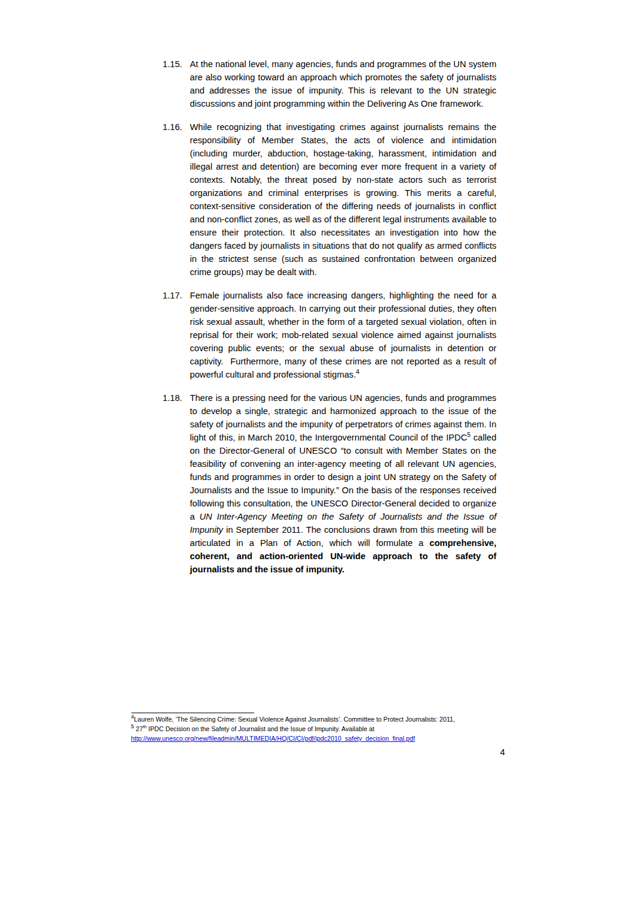1.15. At the national level, many agencies, funds and programmes of the UN system are also working toward an approach which promotes the safety of journalists and addresses the issue of impunity. This is relevant to the UN strategic discussions and joint programming within the Delivering As One framework.
1.16. While recognizing that investigating crimes against journalists remains the responsibility of Member States, the acts of violence and intimidation (including murder, abduction, hostage-taking, harassment, intimidation and illegal arrest and detention) are becoming ever more frequent in a variety of contexts. Notably, the threat posed by non-state actors such as terrorist organizations and criminal enterprises is growing. This merits a careful, context-sensitive consideration of the differing needs of journalists in conflict and non-conflict zones, as well as of the different legal instruments available to ensure their protection. It also necessitates an investigation into how the dangers faced by journalists in situations that do not qualify as armed conflicts in the strictest sense (such as sustained confrontation between organized crime groups) may be dealt with.
1.17. Female journalists also face increasing dangers, highlighting the need for a gender-sensitive approach. In carrying out their professional duties, they often risk sexual assault, whether in the form of a targeted sexual violation, often in reprisal for their work; mob-related sexual violence aimed against journalists covering public events; or the sexual abuse of journalists in detention or captivity. Furthermore, many of these crimes are not reported as a result of powerful cultural and professional stigmas.4
1.18. There is a pressing need for the various UN agencies, funds and programmes to develop a single, strategic and harmonized approach to the issue of the safety of journalists and the impunity of perpetrators of crimes against them. In light of this, in March 2010, the Intergovernmental Council of the IPDC5 called on the Director-General of UNESCO “to consult with Member States on the feasibility of convening an inter-agency meeting of all relevant UN agencies, funds and programmes in order to design a joint UN strategy on the Safety of Journalists and the Issue to Impunity.” On the basis of the responses received following this consultation, the UNESCO Director-General decided to organize a UN Inter-Agency Meeting on the Safety of Journalists and the Issue of Impunity in September 2011. The conclusions drawn from this meeting will be articulated in a Plan of Action, which will formulate a comprehensive, coherent, and action-oriented UN-wide approach to the safety of journalists and the issue of impunity.
4 Lauren Wolfe, ‘The Silencing Crime: Sexual Violence Against Journalists’. Committee to Protect Journalists: 2011,
5 27th IPDC Decision on the Safety of Journalist and the Issue of Impunity. Available at
http://www.unesco.org/new/fileadmin/MULTIMEDIA/HQ/CI/CI/pdf/ipdc2010_safety_decision_final.pdf
4